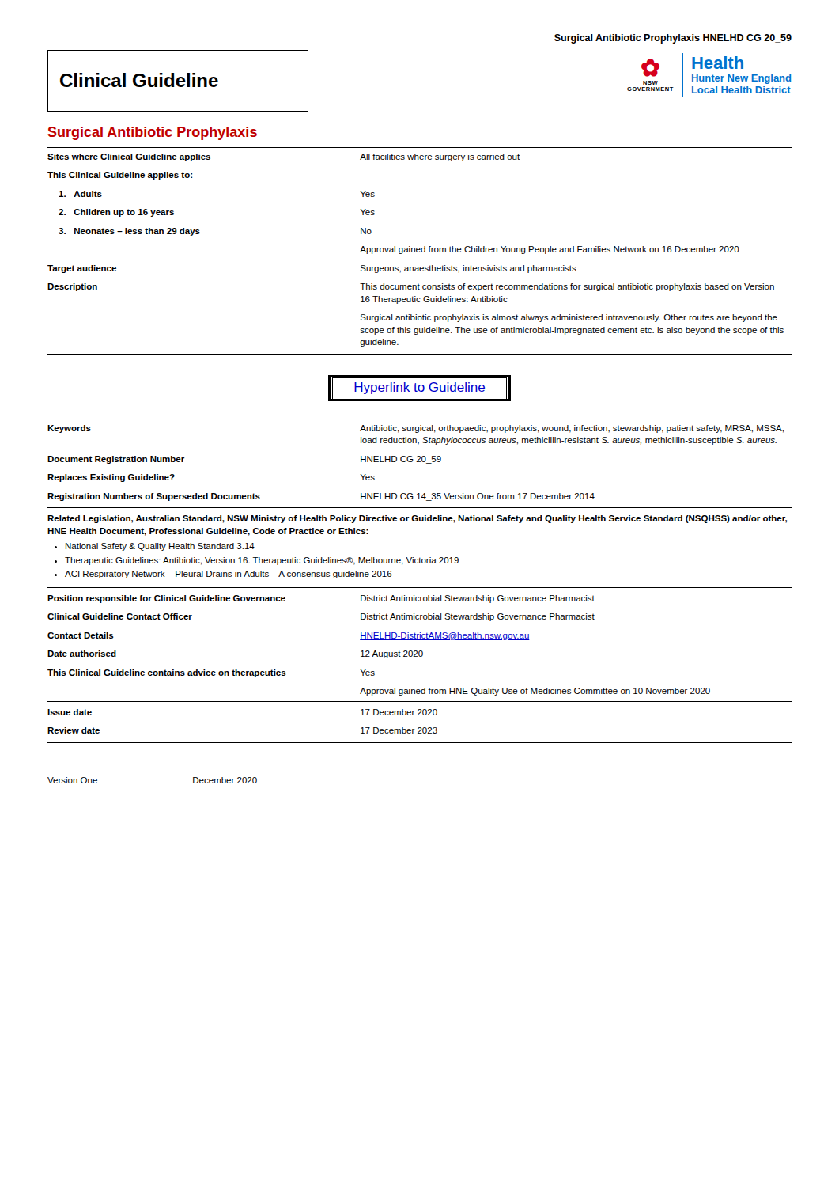Surgical Antibiotic Prophylaxis HNELHD CG 20_59
Clinical Guideline
✿
NSW
GOVERNMENT
Health
Hunter New England
Local Health District
Surgical Antibiotic Prophylaxis
| Sites where Clinical Guideline applies | All facilities where surgery is carried out |
| This Clinical Guideline applies to: | |
| 1. Adults | Yes |
| 2. Children up to 16 years | Yes |
| 3. Neonates – less than 29 days | No |
| | Approval gained from the Children Young People and Families Network on 16 December 2020 |
| Target audience | Surgeons, anaesthetists, intensivists and pharmacists |
| Description | This document consists of expert recommendations for surgical antibiotic prophylaxis based on Version 16 Therapeutic Guidelines: Antibiotic |
| | Surgical antibiotic prophylaxis is almost always administered intravenously. Other routes are beyond the scope of this guideline. The use of antimicrobial-impregnated cement etc. is also beyond the scope of this guideline. |
Hyperlink to Guideline
| Keywords | Antibiotic, surgical, orthopaedic, prophylaxis, wound, infection, stewardship, patient safety, MRSA, MSSA, load reduction, Staphylococcus aureus , methicillin-resistant S. aureus, methicillin-susceptible S. aureus. |
| Document Registration Number | HNELHD CG 20_59 |
| Replaces Existing Guideline? | Yes |
| Registration Numbers of Superseded Documents | HNELHD CG 14_35 Version One from 17 December 2014 |
Related Legislation, Australian Standard, NSW Ministry of Health Policy Directive or Guideline, National Safety and Quality Health Service Standard (NSQHSS) and/or other, HNE Health Document, Professional Guideline, Code of Practice or Ethics:
National Safety & Quality Health Standard 3.14
Therapeutic Guidelines: Antibiotic, Version 16. Therapeutic Guidelines®, Melbourne, Victoria 2019
ACI Respiratory Network – Pleural Drains in Adults – A consensus guideline 2016
| Position responsible for Clinical Guideline Governance | District Antimicrobial Stewardship Governance Pharmacist |
| Clinical Guideline Contact Officer | District Antimicrobial Stewardship Governance Pharmacist |
| Contact Details | HNELHD-DistrictAMS@health.nsw.gov.au |
| Date authorised | 12 August 2020 |
| This Clinical Guideline contains advice on therapeutics | Yes |
| | Approval gained from HNE Quality Use of Medicines Committee on 10 November 2020 |
| Issue date | 17 December 2020 |
| Review date | 17 December 2023 |
Version One
December 2020